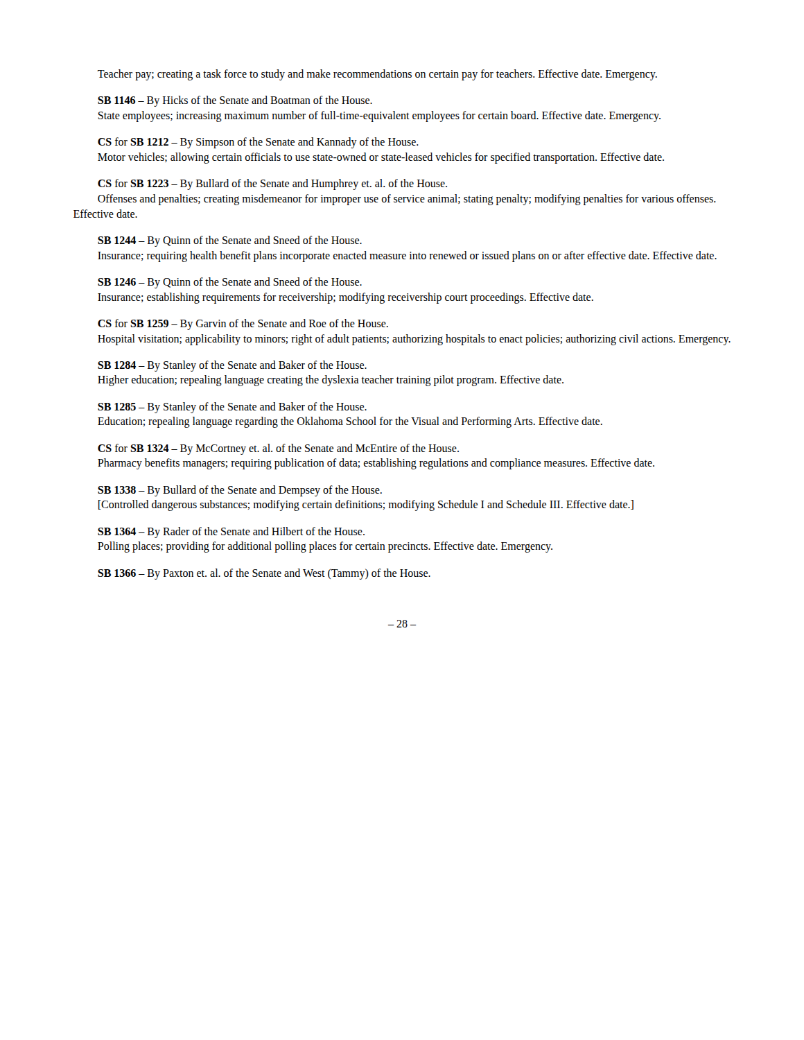Teacher pay; creating a task force to study and make recommendations on certain pay for teachers. Effective date. Emergency.
SB 1146 – By Hicks of the Senate and Boatman of the House.
State employees; increasing maximum number of full-time-equivalent employees for certain board. Effective date. Emergency.
CS for SB 1212 – By Simpson of the Senate and Kannady of the House.
Motor vehicles; allowing certain officials to use state-owned or state-leased vehicles for specified transportation. Effective date.
CS for SB 1223 – By Bullard of the Senate and Humphrey et. al. of the House.
Offenses and penalties; creating misdemeanor for improper use of service animal; stating penalty; modifying penalties for various offenses. Effective date.
SB 1244 – By Quinn of the Senate and Sneed of the House.
Insurance; requiring health benefit plans incorporate enacted measure into renewed or issued plans on or after effective date. Effective date.
SB 1246 – By Quinn of the Senate and Sneed of the House.
Insurance; establishing requirements for receivership; modifying receivership court proceedings. Effective date.
CS for SB 1259 – By Garvin of the Senate and Roe of the House.
Hospital visitation; applicability to minors; right of adult patients; authorizing hospitals to enact policies; authorizing civil actions. Emergency.
SB 1284 – By Stanley of the Senate and Baker of the House.
Higher education; repealing language creating the dyslexia teacher training pilot program. Effective date.
SB 1285 – By Stanley of the Senate and Baker of the House.
Education; repealing language regarding the Oklahoma School for the Visual and Performing Arts. Effective date.
CS for SB 1324 – By McCortney et. al. of the Senate and McEntire of the House.
Pharmacy benefits managers; requiring publication of data; establishing regulations and compliance measures. Effective date.
SB 1338 – By Bullard of the Senate and Dempsey of the House.
[Controlled dangerous substances; modifying certain definitions; modifying Schedule I and Schedule III. Effective date.]
SB 1364 – By Rader of the Senate and Hilbert of the House.
Polling places; providing for additional polling places for certain precincts. Effective date. Emergency.
SB 1366 – By Paxton et. al. of the Senate and West (Tammy) of the House.
– 28 –